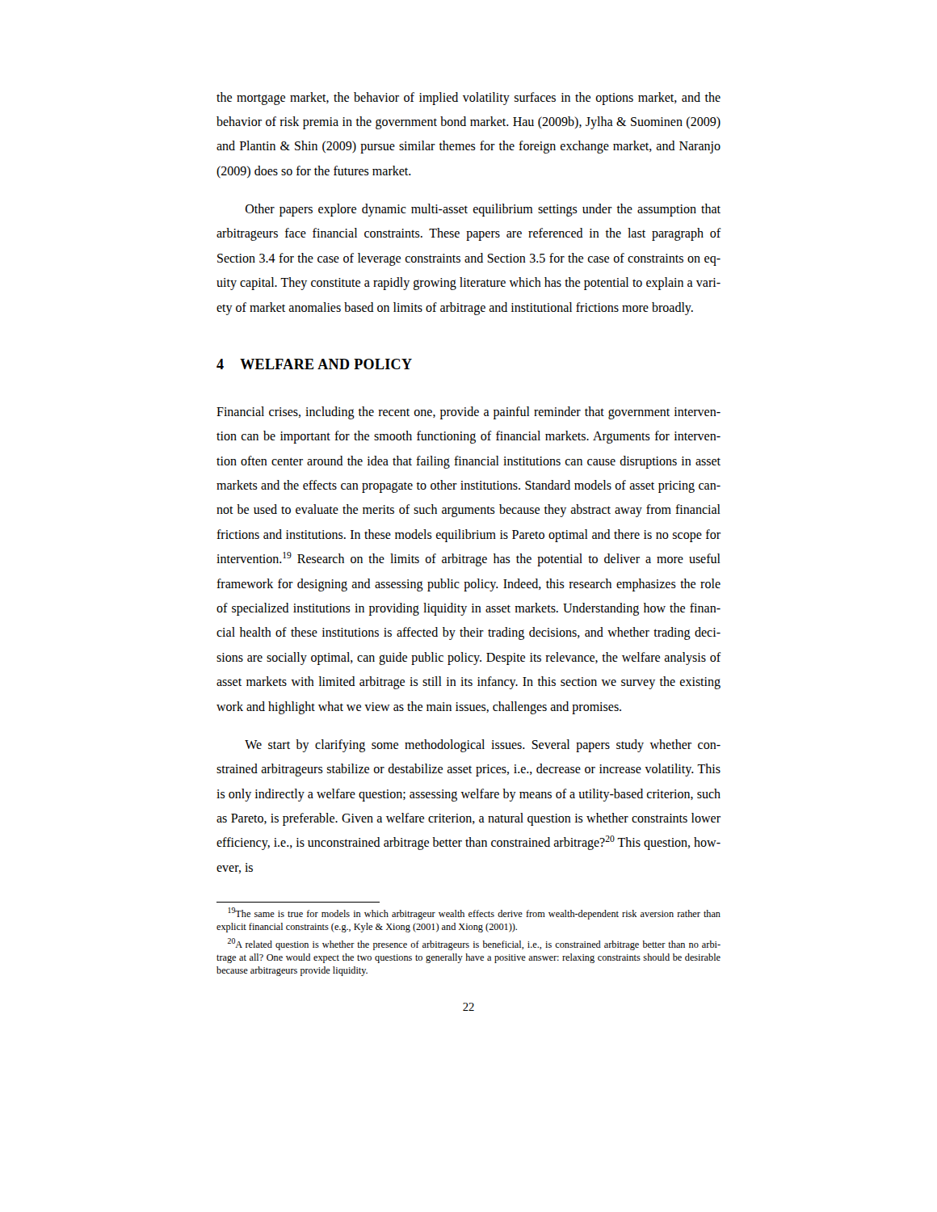the mortgage market, the behavior of implied volatility surfaces in the options market, and the behavior of risk premia in the government bond market. Hau (2009b), Jylha & Suominen (2009) and Plantin & Shin (2009) pursue similar themes for the foreign exchange market, and Naranjo (2009) does so for the futures market.
Other papers explore dynamic multi-asset equilibrium settings under the assumption that arbitrageurs face financial constraints. These papers are referenced in the last paragraph of Section 3.4 for the case of leverage constraints and Section 3.5 for the case of constraints on equity capital. They constitute a rapidly growing literature which has the potential to explain a variety of market anomalies based on limits of arbitrage and institutional frictions more broadly.
4 WELFARE AND POLICY
Financial crises, including the recent one, provide a painful reminder that government intervention can be important for the smooth functioning of financial markets. Arguments for intervention often center around the idea that failing financial institutions can cause disruptions in asset markets and the effects can propagate to other institutions. Standard models of asset pricing cannot be used to evaluate the merits of such arguments because they abstract away from financial frictions and institutions. In these models equilibrium is Pareto optimal and there is no scope for intervention.19 Research on the limits of arbitrage has the potential to deliver a more useful framework for designing and assessing public policy. Indeed, this research emphasizes the role of specialized institutions in providing liquidity in asset markets. Understanding how the financial health of these institutions is affected by their trading decisions, and whether trading decisions are socially optimal, can guide public policy. Despite its relevance, the welfare analysis of asset markets with limited arbitrage is still in its infancy. In this section we survey the existing work and highlight what we view as the main issues, challenges and promises.
We start by clarifying some methodological issues. Several papers study whether constrained arbitrageurs stabilize or destabilize asset prices, i.e., decrease or increase volatility. This is only indirectly a welfare question; assessing welfare by means of a utility-based criterion, such as Pareto, is preferable. Given a welfare criterion, a natural question is whether constraints lower efficiency, i.e., is unconstrained arbitrage better than constrained arbitrage?20 This question, however, is
19The same is true for models in which arbitrageur wealth effects derive from wealth-dependent risk aversion rather than explicit financial constraints (e.g., Kyle & Xiong (2001) and Xiong (2001)).
20A related question is whether the presence of arbitrageurs is beneficial, i.e., is constrained arbitrage better than no arbitrage at all? One would expect the two questions to generally have a positive answer: relaxing constraints should be desirable because arbitrageurs provide liquidity.
22